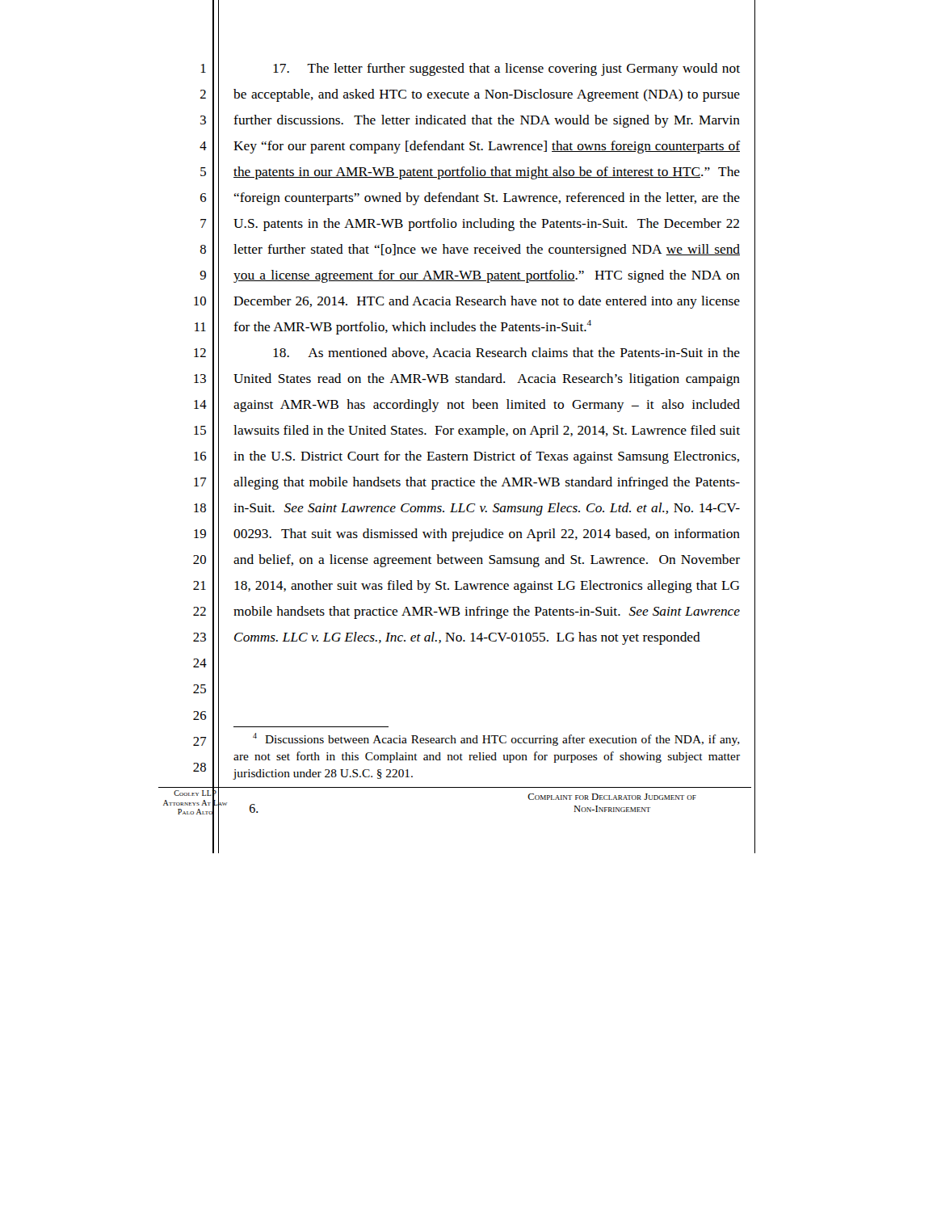1
2
3
4
5
6
7
8
9
10
11
12
13
14
15
16
17
18
19
20
21
22
23
24
25
26
27
28
17. The letter further suggested that a license covering just Germany would not be acceptable, and asked HTC to execute a Non-Disclosure Agreement (NDA) to pursue further discussions. The letter indicated that the NDA would be signed by Mr. Marvin Key “for our parent company [defendant St. Lawrence] that owns foreign counterparts of the patents in our AMR-WB patent portfolio that might also be of interest to HTC.” The “foreign counterparts” owned by defendant St. Lawrence, referenced in the letter, are the U.S. patents in the AMR-WB portfolio including the Patents-in-Suit. The December 22 letter further stated that “[o]nce we have received the countersigned NDA we will send you a license agreement for our AMR-WB patent portfolio.” HTC signed the NDA on December 26, 2014. HTC and Acacia Research have not to date entered into any license for the AMR-WB portfolio, which includes the Patents-in-Suit.4
18. As mentioned above, Acacia Research claims that the Patents-in-Suit in the United States read on the AMR-WB standard. Acacia Research’s litigation campaign against AMR-WB has accordingly not been limited to Germany – it also included lawsuits filed in the United States. For example, on April 2, 2014, St. Lawrence filed suit in the U.S. District Court for the Eastern District of Texas against Samsung Electronics, alleging that mobile handsets that practice the AMR-WB standard infringed the Patents-in-Suit. See Saint Lawrence Comms. LLC v. Samsung Elecs. Co. Ltd. et al., No. 14-CV-00293. That suit was dismissed with prejudice on April 22, 2014 based, on information and belief, on a license agreement between Samsung and St. Lawrence. On November 18, 2014, another suit was filed by St. Lawrence against LG Electronics alleging that LG mobile handsets that practice AMR-WB infringe the Patents-in-Suit. See Saint Lawrence Comms. LLC v. LG Elecs., Inc. et al., No. 14-CV-01055. LG has not yet responded
4 Discussions between Acacia Research and HTC occurring after execution of the NDA, if any, are not set forth in this Complaint and not relied upon for purposes of showing subject matter jurisdiction under 28 U.S.C. § 2201.
Cooley LLP
Attorneys At Law
Palo Alto
6.
Complaint for Declarator Judgment of
Non-Infringement